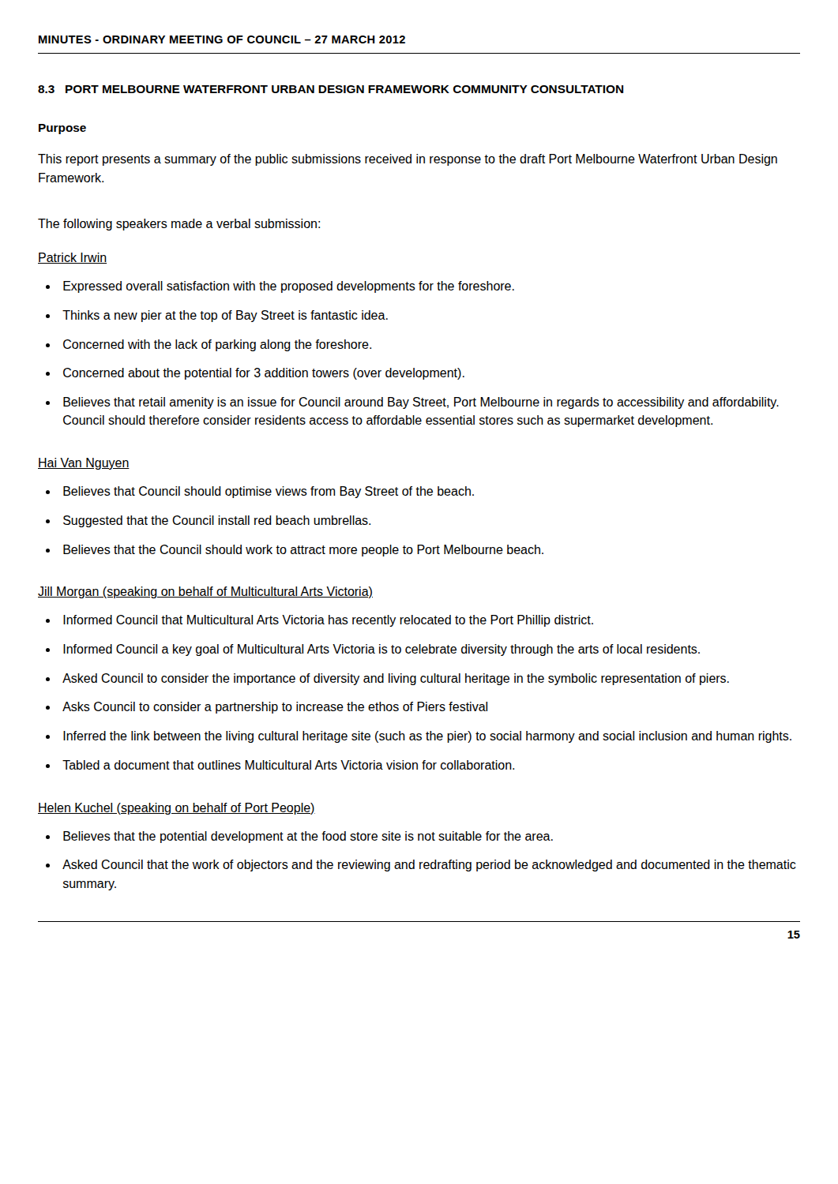MINUTES - ORDINARY MEETING OF COUNCIL – 27 MARCH 2012
8.3 PORT MELBOURNE WATERFRONT URBAN DESIGN FRAMEWORK COMMUNITY CONSULTATION
Purpose
This report presents a summary of the public submissions received in response to the draft Port Melbourne Waterfront Urban Design Framework.
The following speakers made a verbal submission:
Patrick Irwin
Expressed overall satisfaction with the proposed developments for the foreshore.
Thinks a new pier at the top of Bay Street is fantastic idea.
Concerned with the lack of parking along the foreshore.
Concerned about the potential for 3 addition towers (over development).
Believes that retail amenity is an issue for Council around Bay Street, Port Melbourne in regards to accessibility and affordability. Council should therefore consider residents access to affordable essential stores such as supermarket development.
Hai Van Nguyen
Believes that Council should optimise views from Bay Street of the beach.
Suggested that the Council install red beach umbrellas.
Believes that the Council should work to attract more people to Port Melbourne beach.
Jill Morgan (speaking on behalf of Multicultural Arts Victoria)
Informed Council that Multicultural Arts Victoria has recently relocated to the Port Phillip district.
Informed Council a key goal of Multicultural Arts Victoria is to celebrate diversity through the arts of local residents.
Asked Council to consider the importance of diversity and living cultural heritage in the symbolic representation of piers.
Asks Council to consider a partnership to increase the ethos of Piers festival
Inferred the link between the living cultural heritage site (such as the pier) to social harmony and social inclusion and human rights.
Tabled a document that outlines Multicultural Arts Victoria vision for collaboration.
Helen Kuchel (speaking on behalf of Port People)
Believes that the potential development at the food store site is not suitable for the area.
Asked Council that the work of objectors and the reviewing and redrafting period be acknowledged and documented in the thematic summary.
15